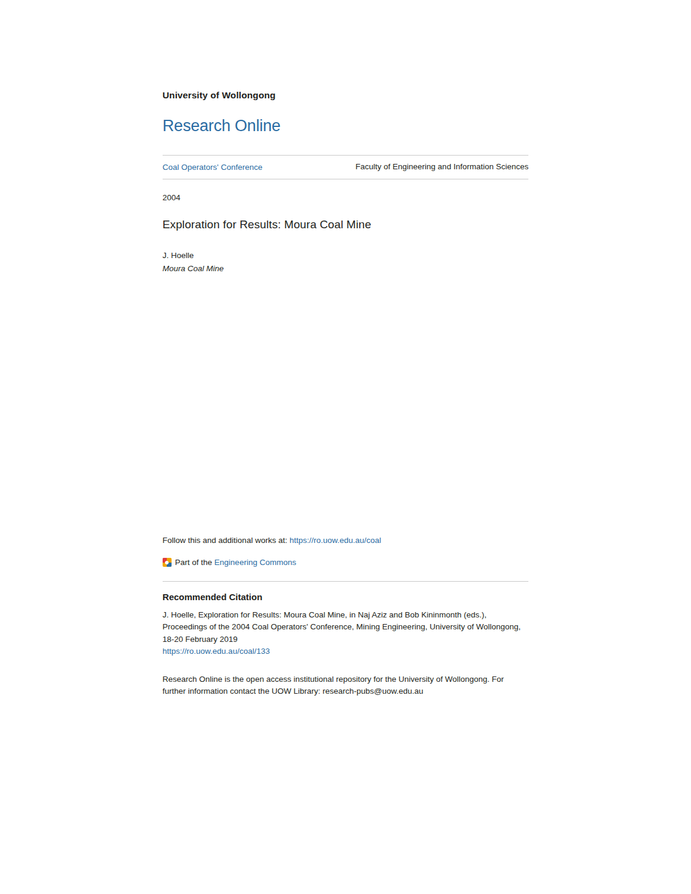University of Wollongong
Research Online
Coal Operators' Conference
Faculty of Engineering and Information Sciences
2004
Exploration for Results: Moura Coal Mine
J. Hoelle
Moura Coal Mine
Follow this and additional works at: https://ro.uow.edu.au/coal
Part of the Engineering Commons
Recommended Citation
J. Hoelle, Exploration for Results: Moura Coal Mine, in Naj Aziz and Bob Kininmonth (eds.), Proceedings of the 2004 Coal Operators' Conference, Mining Engineering, University of Wollongong, 18-20 February 2019
https://ro.uow.edu.au/coal/133
Research Online is the open access institutional repository for the University of Wollongong. For further information contact the UOW Library: research-pubs@uow.edu.au